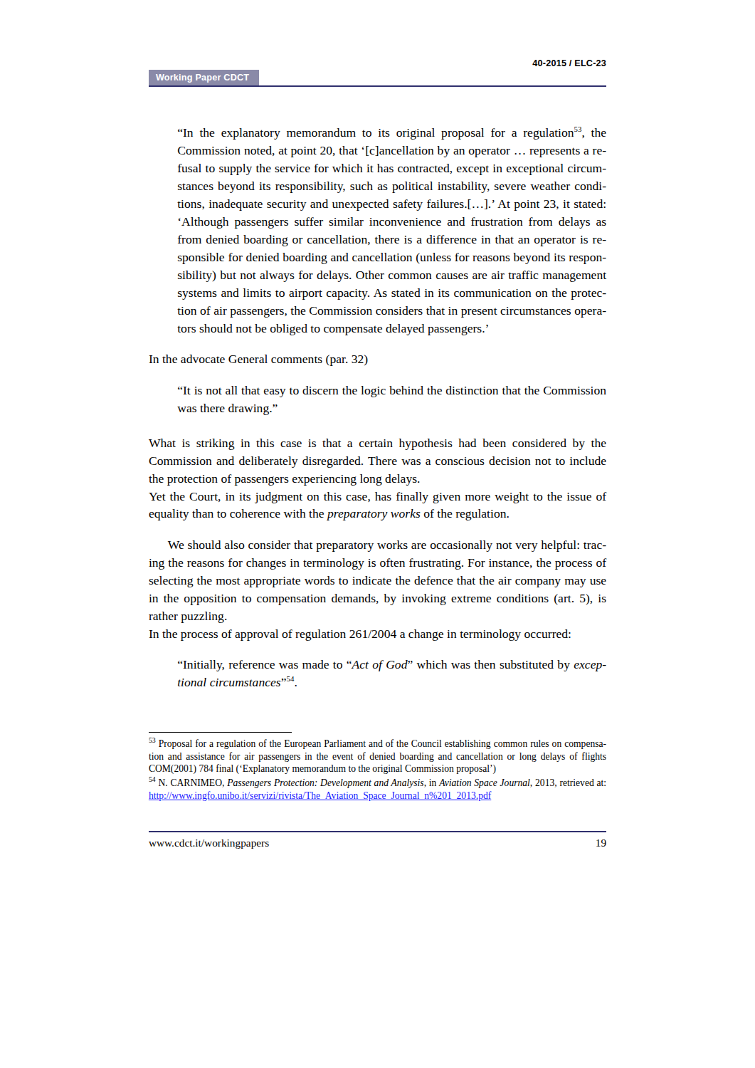40-2015 / ELC-23
Working Paper CDCT
“In the explanatory memorandum to its original proposal for a regulation53, the Commission noted, at point 20, that ‘[c]ancellation by an operator … represents a refusal to supply the service for which it has contracted, except in exceptional circumstances beyond its responsibility, such as political instability, severe weather conditions, inadequate security and unexpected safety failures.[…].’ At point 23, it stated: ‘Although passengers suffer similar inconvenience and frustration from delays as from denied boarding or cancellation, there is a difference in that an operator is responsible for denied boarding and cancellation (unless for reasons beyond its responsibility) but not always for delays. Other common causes are air traffic management systems and limits to airport capacity. As stated in its communication on the protection of air passengers, the Commission considers that in present circumstances operators should not be obliged to compensate delayed passengers.’
In the advocate General comments (par. 32)
“It is not all that easy to discern the logic behind the distinction that the Commission was there drawing.”
What is striking in this case is that a certain hypothesis had been considered by the Commission and deliberately disregarded. There was a conscious decision not to include the protection of passengers experiencing long delays.
Yet the Court, in its judgment on this case, has finally given more weight to the issue of equality than to coherence with the preparatory works of the regulation.
We should also consider that preparatory works are occasionally not very helpful: tracing the reasons for changes in terminology is often frustrating. For instance, the process of selecting the most appropriate words to indicate the defence that the air company may use in the opposition to compensation demands, by invoking extreme conditions (art. 5), is rather puzzling.
In the process of approval of regulation 261/2004 a change in terminology occurred:
“Initially, reference was made to “Act of God” which was then substituted by exceptional circumstances”54.
53 Proposal for a regulation of the European Parliament and of the Council establishing common rules on compensation and assistance for air passengers in the event of denied boarding and cancellation or long delays of flights COM(2001) 784 final (‘Explanatory memorandum to the original Commission proposal’)
54 N. CARNIMEO, Passengers Protection: Development and Analysis, in Aviation Space Journal, 2013, retrieved at: http://www.ingfo.unibo.it/servizi/rivista/The_Aviation_Space_Journal_n%201_2013.pdf
www.cdct.it/workingpapers 19